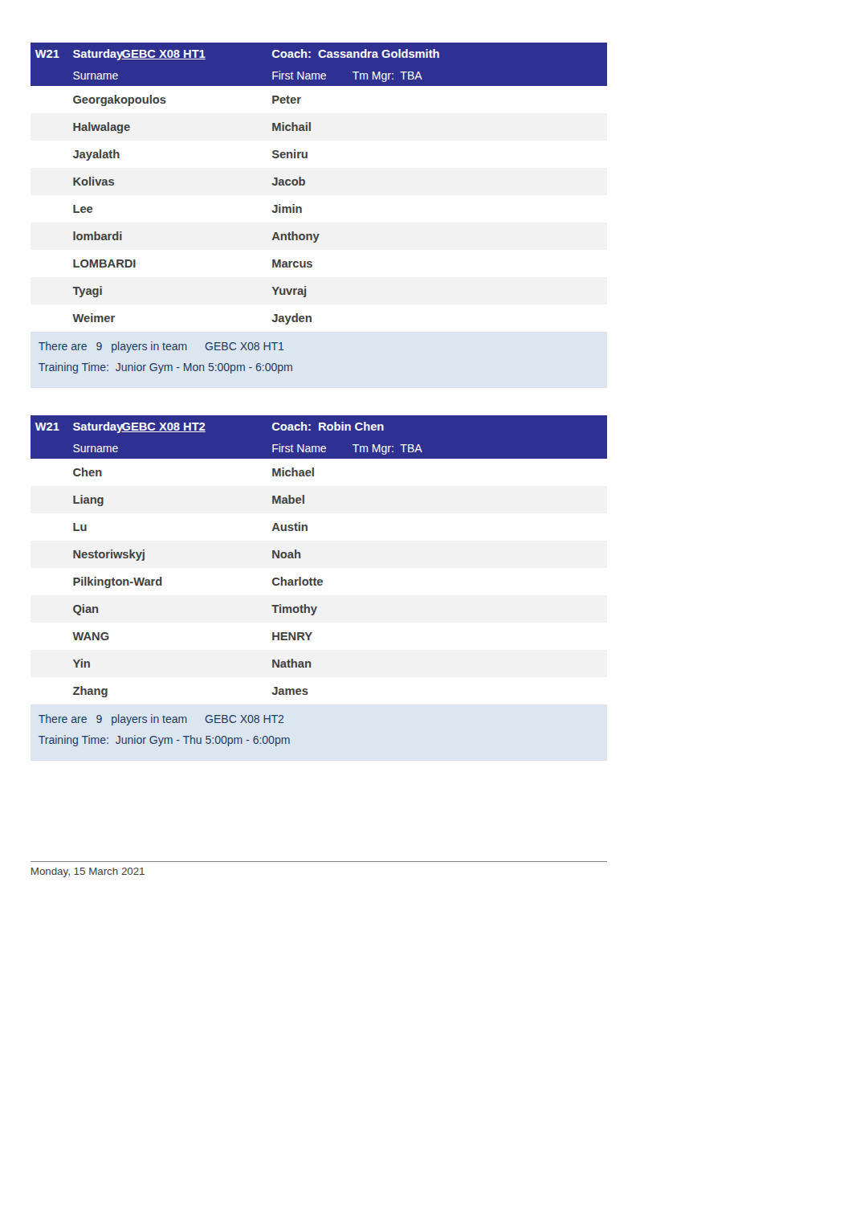| W21 | Saturday | GEBC X08 HT1 | Coach: Cassandra Goldsmith |
| | Surname | First Name | Tm Mgr: TBA |
| | Georgakopoulos | Peter | |
| | Halwalage | Michail | |
| | Jayalath | Seniru | |
| | Kolivas | Jacob | |
| | Lee | Jimin | |
| | lombardi | Anthony | |
| | LOMBARDI | Marcus | |
| | Tyagi | Yuvraj | |
| | Weimer | Jayden | |
There are 9 players in team GEBC X08 HT1
Training Time: Junior Gym - Mon 5:00pm - 6:00pm
| W21 | Saturday | GEBC X08 HT2 | Coach: Robin Chen |
| | Surname | First Name | Tm Mgr: TBA |
| | Chen | Michael | |
| | Liang | Mabel | |
| | Lu | Austin | |
| | Nestoriwskyj | Noah | |
| | Pilkington-Ward | Charlotte | |
| | Qian | Timothy | |
| | WANG | HENRY | |
| | Yin | Nathan | |
| | Zhang | James | |
There are 9 players in team GEBC X08 HT2
Training Time: Junior Gym - Thu 5:00pm - 6:00pm
Monday, 15 March 2021